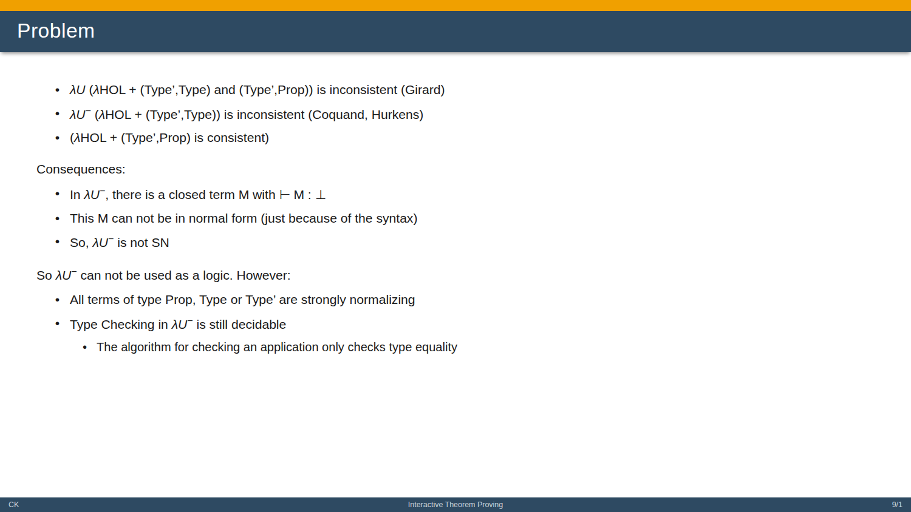Problem
λU (λ HOL + (Type’,Type) and (Type’,Prop)) is inconsistent (Girard)
λU− (λ HOL + (Type’,Type)) is inconsistent (Coquand, Hurkens)
(λ HOL + (Type’,Prop) is consistent)
Consequences:
In λU−, there is a closed term M with ⊢ M : ⊥
This M can not be in normal form (just because of the syntax)
So, λU− is not SN
So λU− can not be used as a logic. However:
All terms of type Prop, Type or Type’ are strongly normalizing
Type Checking in λU− is still decidable
The algorithm for checking an application only checks type equality
CK Interactive Theorem Proving 9/1